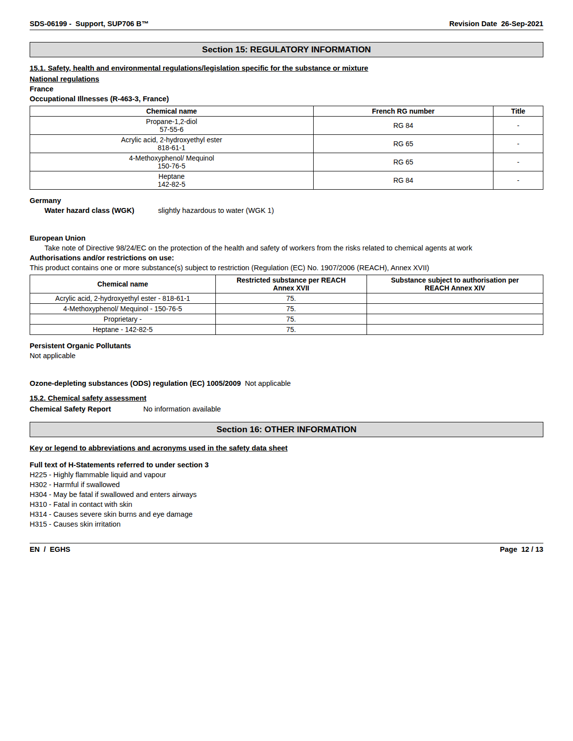SDS-06199 - Support, SUP706 B™
Revision Date 26-Sep-2021
Section 15: REGULATORY INFORMATION
15.1. Safety, health and environmental regulations/legislation specific for the substance or mixture
National regulations
France
Occupational Illnesses (R-463-3, France)
| Chemical name | French RG number | Title |
| --- | --- | --- |
| Propane-1,2-diol 57-55-6 | RG 84 | - |
| Acrylic acid, 2-hydroxyethyl ester 818-61-1 | RG 65 | - |
| 4-Methoxyphenol/ Mequinol 150-76-5 | RG 65 | - |
| Heptane 142-82-5 | RG 84 | - |
Germany
Water hazard class (WGK)
slightly hazardous to water (WGK 1)
European Union
Take note of Directive 98/24/EC on the protection of the health and safety of workers from the risks related to chemical agents at work
Authorisations and/or restrictions on use:
This product contains one or more substance(s) subject to restriction (Regulation (EC) No. 1907/2006 (REACH), Annex XVII)
| Chemical name | Restricted substance per REACH Annex XVII | Substance subject to authorisation per REACH Annex XIV |
| --- | --- | --- |
| Acrylic acid, 2-hydroxyethyl ester - 818-61-1 | 75. | |
| 4-Methoxyphenol/ Mequinol - 150-76-5 | 75. | |
| Proprietary - | 75. | |
| Heptane - 142-82-5 | 75. | |
Persistent Organic Pollutants
Not applicable
Ozone-depleting substances (ODS) regulation (EC) 1005/2009 Not applicable
15.2. Chemical safety assessment
Chemical Safety Report
No information available
Section 16: OTHER INFORMATION
Key or legend to abbreviations and acronyms used in the safety data sheet
Full text of H-Statements referred to under section 3
H225 - Highly flammable liquid and vapour
H302 - Harmful if swallowed
H304 - May be fatal if swallowed and enters airways
H310 - Fatal in contact with skin
H314 - Causes severe skin burns and eye damage
H315 - Causes skin irritation
EN / EGHS
Page 12 / 13